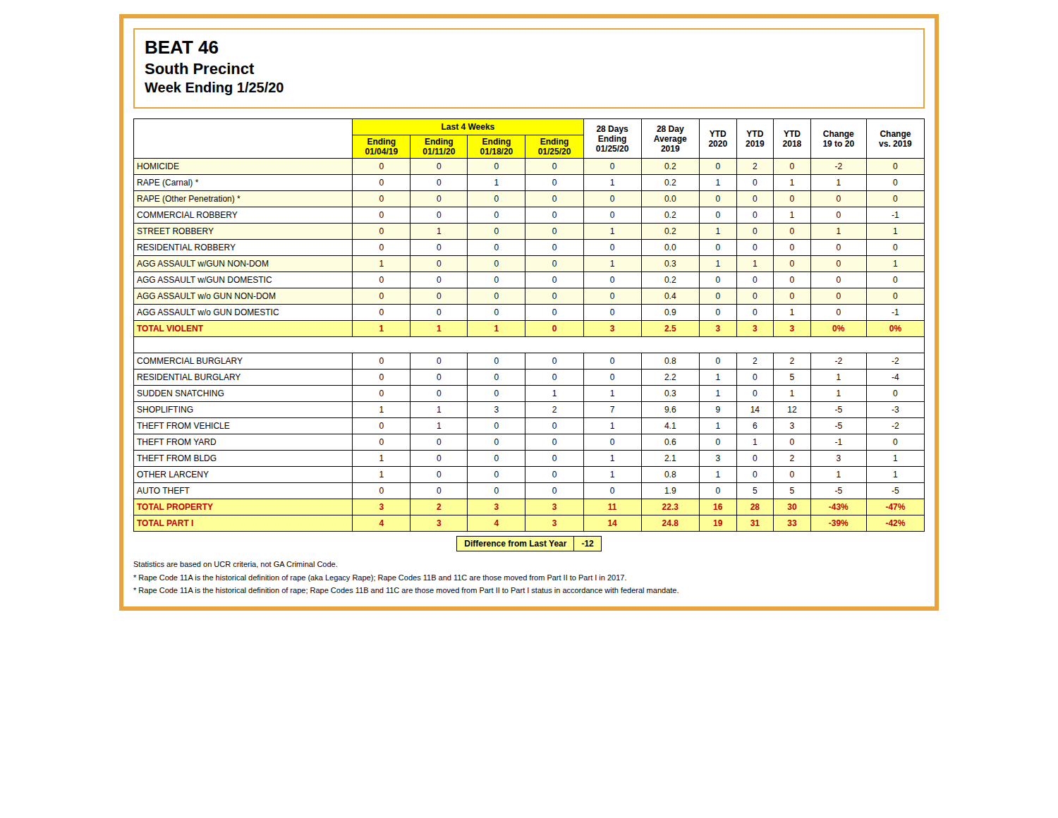BEAT 46
South Precinct
Week Ending 1/25/20
| | Last 4 Weeks | 28 Days Ending 01/25/20 | 28 Day Average 2019 | YTD 2020 | YTD 2019 | YTD 2018 | Change 19 to 20 | Change vs. 2019 |
| --- | --- | --- | --- | --- | --- | --- | --- | --- |
| Ending 01/04/19 | Ending 01/11/20 | Ending 01/18/20 | Ending 01/25/20 |
| HOMICIDE | 0 | 0 | 0 | 0 | 0 | 0.2 | 0 | 2 | 0 | -2 | 0 |
| RAPE (Carnal) * | 0 | 0 | 1 | 0 | 1 | 0.2 | 1 | 0 | 1 | 1 | 0 |
| RAPE (Other Penetration) * | 0 | 0 | 0 | 0 | 0 | 0.0 | 0 | 0 | 0 | 0 | 0 |
| COMMERCIAL ROBBERY | 0 | 0 | 0 | 0 | 0 | 0.2 | 0 | 0 | 1 | 0 | -1 |
| STREET ROBBERY | 0 | 1 | 0 | 0 | 1 | 0.2 | 1 | 0 | 0 | 1 | 1 |
| RESIDENTIAL ROBBERY | 0 | 0 | 0 | 0 | 0 | 0.0 | 0 | 0 | 0 | 0 | 0 |
| AGG ASSAULT w/GUN NON-DOM | 1 | 0 | 0 | 0 | 1 | 0.3 | 1 | 1 | 0 | 0 | 1 |
| AGG ASSAULT w/GUN DOMESTIC | 0 | 0 | 0 | 0 | 0 | 0.2 | 0 | 0 | 0 | 0 | 0 |
| AGG ASSAULT w/o GUN NON-DOM | 0 | 0 | 0 | 0 | 0 | 0.4 | 0 | 0 | 0 | 0 | 0 |
| AGG ASSAULT w/o GUN DOMESTIC | 0 | 0 | 0 | 0 | 0 | 0.9 | 0 | 0 | 1 | 0 | -1 |
| TOTAL VIOLENT | 1 | 1 | 1 | 0 | 3 | 2.5 | 3 | 3 | 3 | 0% | 0% |
| COMMERCIAL BURGLARY | 0 | 0 | 0 | 0 | 0 | 0.8 | 0 | 2 | 2 | -2 | -2 |
| RESIDENTIAL BURGLARY | 0 | 0 | 0 | 0 | 0 | 2.2 | 1 | 0 | 5 | 1 | -4 |
| SUDDEN SNATCHING | 0 | 0 | 0 | 1 | 1 | 0.3 | 1 | 0 | 1 | 1 | 0 |
| SHOPLIFTING | 1 | 1 | 3 | 2 | 7 | 9.6 | 9 | 14 | 12 | -5 | -3 |
| THEFT FROM VEHICLE | 0 | 1 | 0 | 0 | 1 | 4.1 | 1 | 6 | 3 | -5 | -2 |
| THEFT FROM YARD | 0 | 0 | 0 | 0 | 0 | 0.6 | 0 | 1 | 0 | -1 | 0 |
| THEFT FROM BLDG | 1 | 0 | 0 | 0 | 1 | 2.1 | 3 | 0 | 2 | 3 | 1 |
| OTHER LARCENY | 1 | 0 | 0 | 0 | 1 | 0.8 | 1 | 0 | 0 | 1 | 1 |
| AUTO THEFT | 0 | 0 | 0 | 0 | 0 | 1.9 | 0 | 5 | 5 | -5 | -5 |
| TOTAL PROPERTY | 3 | 2 | 3 | 3 | 11 | 22.3 | 16 | 28 | 30 | -43% | -47% |
| TOTAL PART I | 4 | 3 | 4 | 3 | 14 | 24.8 | 19 | 31 | 33 | -39% | -42% |
| Difference from Last Year | -12 |
Statistics are based on UCR criteria, not GA Criminal Code.
* Rape Code 11A is the historical definition of rape (aka Legacy Rape); Rape Codes 11B and 11C are those moved from Part II to Part I in 2017.
* Rape Code 11A is the historical definition of rape; Rape Codes 11B and 11C are those moved from Part II to Part I status in accordance with federal mandate.